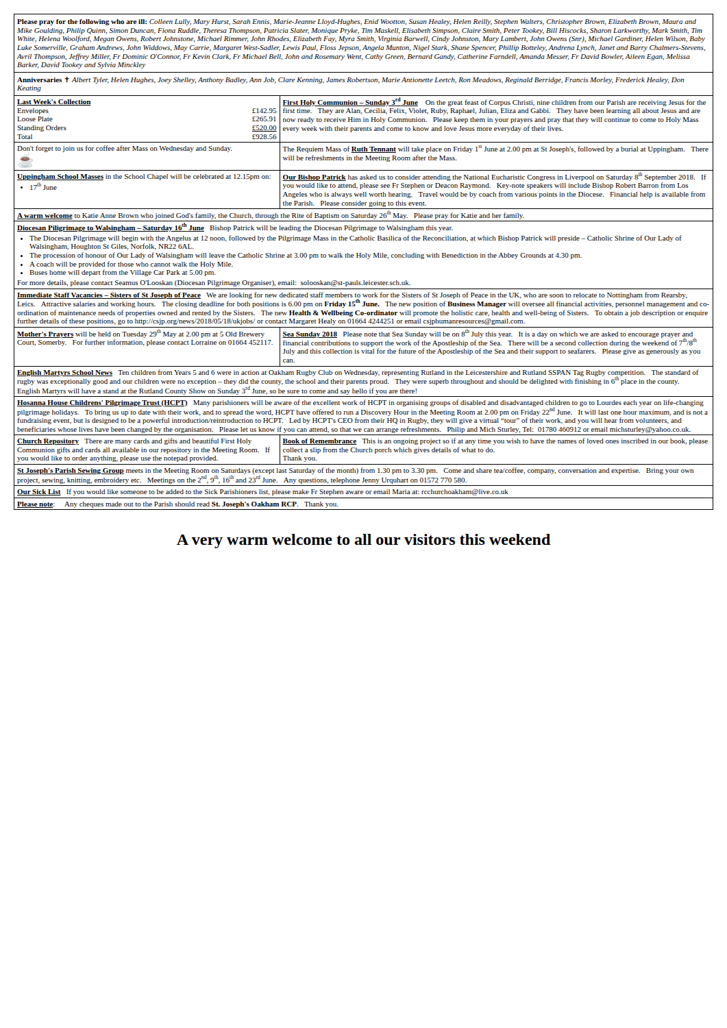| Please pray for the following who are ill: Colleen Lully, Mary Hurst, Sarah Ennis, Marie-Jeanne Lloyd-Hughes, Enid Wootton, Susan Healey, Helen Reilly, Stephen Walters, Christopher Brown, Elizabeth Brown, Maura and Mike Goulding, Philip Quinn, Simon Duncan, Fiona Ruddle, Theresa Thompson, Patricia Slater, Monique Pryke, Tim Maskell, Elisabeth Simpson, Claire Smith, Peter Tookey, Bill Hiscocks, Sharon Larkworthy, Mark Smith, Tim White, Helena Woolford, Megan Owens, Robert Johnstone, Michael Rimmer, John Rhodes, Elizabeth Fay, Myra Smith, Virginia Barwell, Cindy Johnston, Mary Lambert, John Owens (Snr), Michael Gardiner, Helen Wilson, Baby Luke Somerville, Graham Andrews, John Widdows, May Carrie, Margaret West-Sadler, Lewis Paul, Floss Jepson, Angela Munton, Nigel Stark, Shane Spencer, Phillip Botteley, Andrena Lynch, Janet and Barry Chalmers-Stevens, Avril Thompson, Jeffrey Miller, Fr Dominic O'Connor, Fr Kevin Clark, Fr Michael Bell, John and Rosemary Went, Cathy Green, Bernard Gandy, Catherine Farndell, Amanda Messer, Fr David Bowler, Aileen Egan, Melissa Barker, David Tookey and Sylvia Minckley |
| Anniversaries ✝ Albert Tyler, Helen Hughes, Joey Shelley, Anthony Badley, Ann Job, Clare Kenning, James Robertson, Marie Antionette Leetch, Ron Meadows, Reginald Berridge, Francis Morley, Frederick Healey, Don Keating |
| / Last Week's Collection / / Envelopes / £142.95 / / Loose Plate / £265.91 / / Standing Orders / £520.00 / / Total / £928.56 / | First Holy Communion – Sunday 3 rd June On the great feast of Corpus Christi, nine children from our Parish are receiving Jesus for the first time. They are Alan, Cecilia, Felix, Violet, Ruby, Raphael, Julian, Eliza and Gabbi. They have been learning all about Jesus and are now ready to receive Him in Holy Communion. Please keep them in your prayers and pray that they will continue to come to Holy Mass every week with their parents and come to know and love Jesus more everyday of their lives. |
| Don't forget to join us for coffee after Mass on Wednesday and Sunday. ☕ | The Requiem Mass of Ruth Tennant will take place on Friday 1 st June at 2.00 pm at St Joseph's, followed by a burial at Uppingham. There will be refreshments in the Meeting Room after the Mass. |
| Uppingham School Masses in the School Chapel will be celebrated at 12.15pm on: 17 th June | Our Bishop Patrick has asked us to consider attending the National Eucharistic Congress in Liverpool on Saturday 8 th September 2018. If you would like to attend, please see Fr Stephen or Deacon Raymond. Key-note speakers will include Bishop Robert Barron from Los Angeles who is always well worth hearing. Travel would be by coach from various points in the Diocese. Financial help is available from the Parish. Please consider going to this event. |
| A warm welcome to Katie Anne Brown who joined God's family, the Church, through the Rite of Baptism on Saturday 26 th May. Please pray for Katie and her family. |
| Diocesan Piligrimage to Walsingham – Saturday 16 th June Bishop Patrick will be leading the Diocesan Pilgrimage to Walsingham this year. The Diocesan Pilgrimage will begin with the Angelus at 12 noon, followed by the Pilgrimage Mass in the Catholic Basilica of the Reconciliation, at which Bishop Patrick will preside – Catholic Shrine of Our Lady of Walsingham, Houghton St Giles, Norfolk, NR22 6AL. The procession of honour of Our Lady of Walsingham will leave the Catholic Shrine at 3.00 pm to walk the Holy Mile, concluding with Benediction in the Abbey Grounds at 4.30 pm. A coach will be provided for those who cannot walk the Holy Mile. Buses home will depart from the Village Car Park at 5.00 pm. For more details, please contact Seamus O'Looskan (Diocesan Pilgrimage Organiser), email: solooskan@st-pauls.leicester.sch.uk. |
| Immediate Staff Vacancies – Sisters of St Joseph of Peace We are looking for new dedicated staff members to work for the Sisters of St Joseph of Peace in the UK, who are soon to relocate to Nottingham from Rearsby, Leics. Attractive salaries and working hours. The closing deadline for both positions is 6.00 pm on Friday 15 th June. The new position of Business Manager will oversee all financial activities, personnel management and co-ordination of maintenance needs of properties owned and rented by the Sisters. The new Health & Wellbeing Co-ordinator will promote the holistic care, health and well-being of Sisters. To obtain a job description or enquire further details of these positions, go to http://csjp.org/news/2018/05/18/ukjobs/ or contact Margaret Healy on 01664 4244251 or email csjphumanresources@gmail.com. |
| Mother's Prayers will be held on Tuesday 29 th May at 2.00 pm at 5 Old Brewery Court, Somerby. For further information, please contact Lorraine on 01664 452117. | Sea Sunday 2018 Please note that Sea Sunday will be on 8 th July this year. It is a day on which we are asked to encourage prayer and financial contributions to support the work of the Apostleship of the Sea. There will be a second collection during the weekend of 7 th /8 th July and this collection is vital for the future of the Apostleship of the Sea and their support to seafarers. Please give as generously as you can. |
| English Martyrs School News Ten children from Years 5 and 6 were in action at Oakham Rugby Club on Wednesday, representing Rutland in the Leicestershire and Rutland SSPAN Tag Rugby competition. The standard of rugby was exceptionally good and our children were no exception – they did the county, the school and their parents proud. They were superb throughout and should be delighted with finishing in 6 th place in the county. English Martyrs will have a stand at the Rutland County Show on Sunday 3 rd June, so be sure to come and say hello if you are there! |
| Hosanna House Childrens' Pilgrimage Trust (HCPT) Many parishioners will be aware of the excellent work of HCPT in organising groups of disabled and disadvantaged children to go to Lourdes each year on life-changing pilgrimage holidays. To bring us up to date with their work, and to spread the word, HCPT have offered to run a Discovery Hour in the Meeting Room at 2.00 pm on Friday 22 nd June. It will last one hour maximum, and is not a fundraising event, but is designed to be a powerful introduction/reintroduction to HCPT. Led by HCPT's CEO from their HQ in Rugby, they will give a virtual “tour” of their work, and you will hear from volunteers, and beneficiaries whose lives have been changed by the organisation. Please let us know if you can attend, so that we can arrange refreshments. Philip and Mich Sturley, Tel: 01780 460912 or email michsturley@yahoo.co.uk. |
| Church Repository There are many cards and gifts and beautiful First Holy Communion gifts and cards all available in our repository in the Meeting Room. If you would like to order anything, please use the notepad provided. | Book of Remembrance This is an ongoing project so if at any time you wish to have the names of loved ones inscribed in our book, please collect a slip from the Church porch which gives details of what to do. Thank you. |
| St Joseph's Parish Sewing Group meets in the Meeting Room on Saturdays (except last Saturday of the month) from 1.30 pm to 3.30 pm. Come and share tea/coffee, company, conversation and expertise. Bring your own project, sewing, knitting, embroidery etc. Meetings on the 2 nd , 9 th , 16 th and 23 rd June. Any questions, telephone Jenny Urquhart on 01572 770 580. |
| Our Sick List If you would like someone to be added to the Sick Parishioners list, please make Fr Stephen aware or email Maria at: rcchurchoakham@live.co.uk |
| Please note : Any cheques made out to the Parish should read St. Joseph's Oakham RCP . Thank you. |
A very warm welcome to all our visitors this weekend